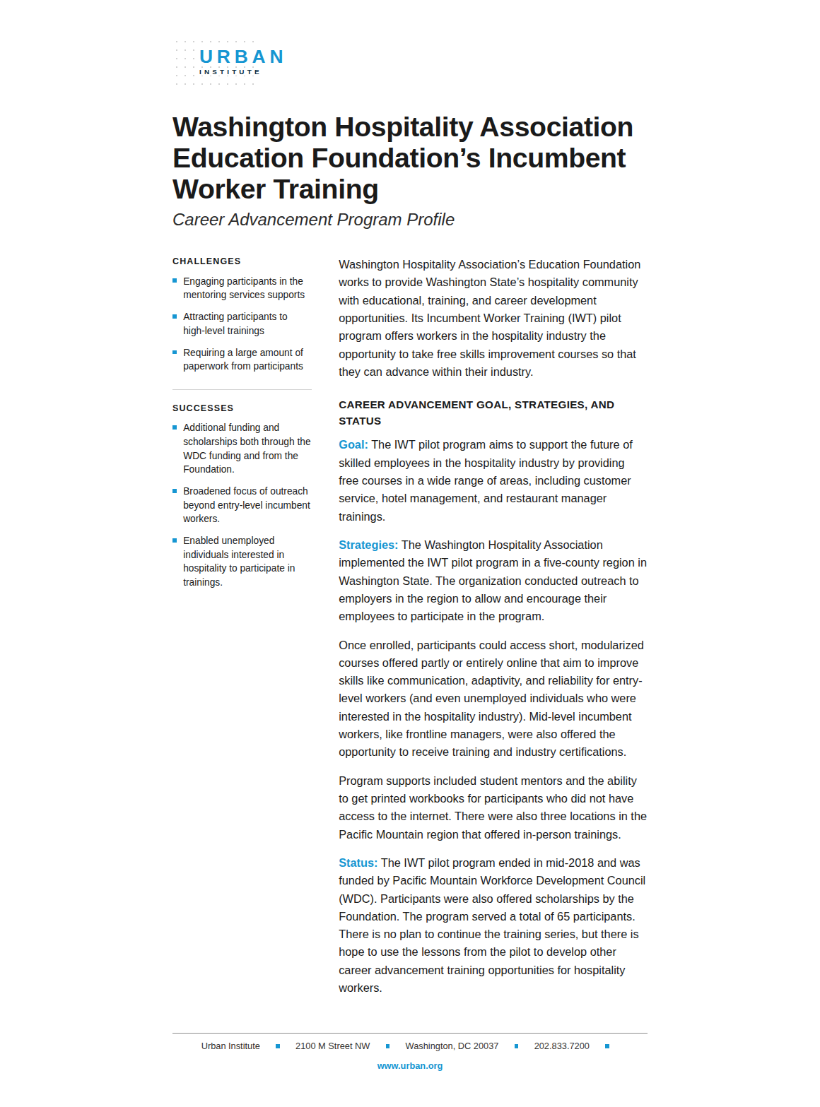URBAN INSTITUTE
Washington Hospitality Association Education Foundation’s Incumbent Worker Training
Career Advancement Program Profile
Challenges
Engaging participants in the mentoring services supports
Attracting participants to high-level trainings
Requiring a large amount of paperwork from participants
Successes
Additional funding and scholarships both through the WDC funding and from the Foundation.
Broadened focus of outreach beyond entry-level incumbent workers.
Enabled unemployed individuals interested in hospitality to participate in trainings.
Washington Hospitality Association’s Education Foundation works to provide Washington State’s hospitality community with educational, training, and career development opportunities. Its Incumbent Worker Training (IWT) pilot program offers workers in the hospitality industry the opportunity to take free skills improvement courses so that they can advance within their industry.
CAREER ADVANCEMENT GOAL, STRATEGIES, AND STATUS
Goal: The IWT pilot program aims to support the future of skilled employees in the hospitality industry by providing free courses in a wide range of areas, including customer service, hotel management, and restaurant manager trainings.
Strategies: The Washington Hospitality Association implemented the IWT pilot program in a five-county region in Washington State. The organization conducted outreach to employers in the region to allow and encourage their employees to participate in the program.
Once enrolled, participants could access short, modularized courses offered partly or entirely online that aim to improve skills like communication, adaptivity, and reliability for entry-level workers (and even unemployed individuals who were interested in the hospitality industry). Mid-level incumbent workers, like frontline managers, were also offered the opportunity to receive training and industry certifications.
Program supports included student mentors and the ability to get printed workbooks for participants who did not have access to the internet. There were also three locations in the Pacific Mountain region that offered in-person trainings.
Status: The IWT pilot program ended in mid-2018 and was funded by Pacific Mountain Workforce Development Council (WDC). Participants were also offered scholarships by the Foundation. The program served a total of 65 participants. There is no plan to continue the training series, but there is hope to use the lessons from the pilot to develop other career advancement training opportunities for hospitality workers.
Urban Institute 2100 M Street NW Washington, DC 20037 202.833.7200 www.urban.org